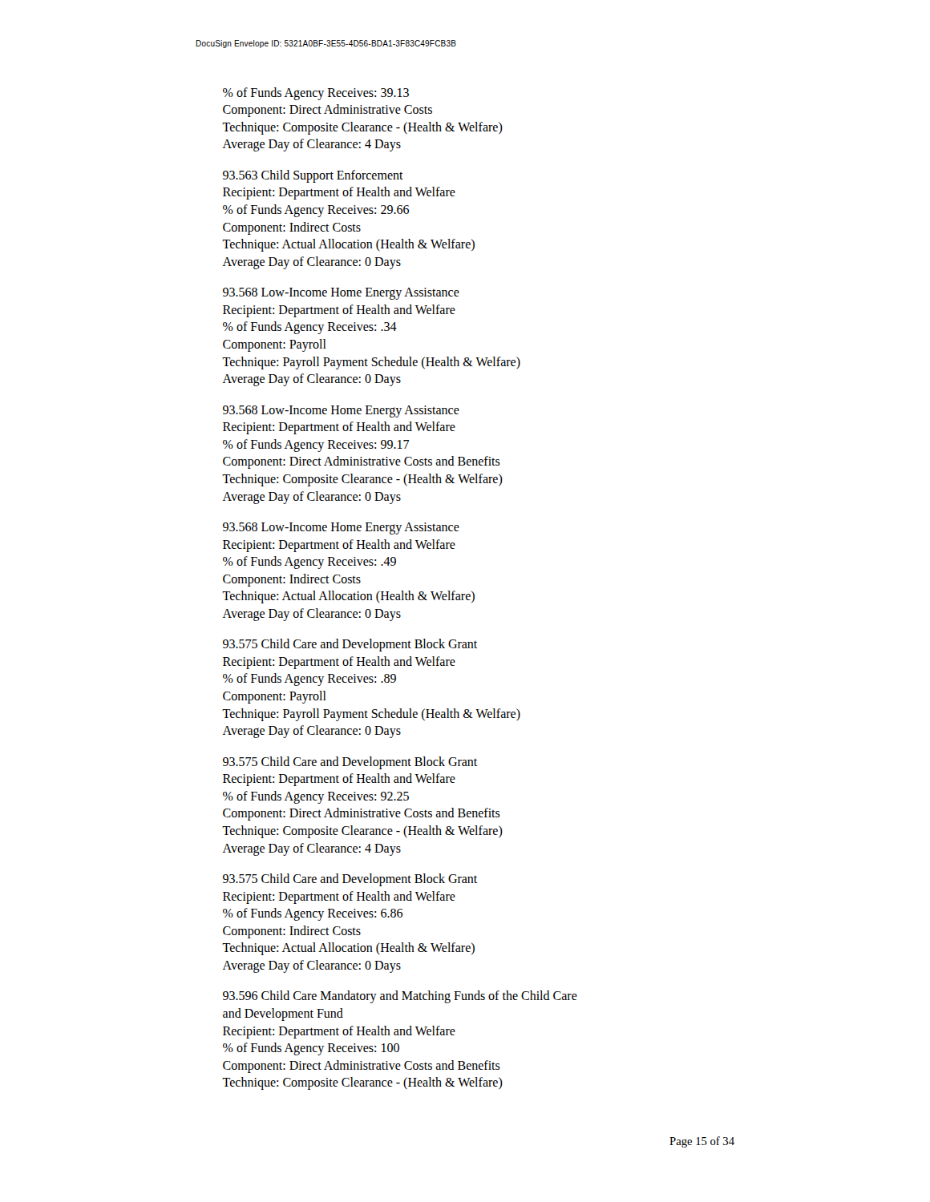DocuSign Envelope ID: 5321A0BF-3E55-4D56-BDA1-3F83C49FCB3B
% of Funds Agency Receives: 39.13
Component: Direct Administrative Costs
Technique: Composite Clearance - (Health & Welfare)
Average Day of Clearance: 4 Days
93.563 Child Support Enforcement
Recipient: Department of Health and Welfare
% of Funds Agency Receives: 29.66
Component: Indirect Costs
Technique: Actual Allocation (Health & Welfare)
Average Day of Clearance: 0 Days
93.568 Low-Income Home Energy Assistance
Recipient: Department of Health and Welfare
% of Funds Agency Receives: .34
Component: Payroll
Technique: Payroll Payment Schedule (Health & Welfare)
Average Day of Clearance: 0 Days
93.568 Low-Income Home Energy Assistance
Recipient: Department of Health and Welfare
% of Funds Agency Receives: 99.17
Component: Direct Administrative Costs and Benefits
Technique: Composite Clearance - (Health & Welfare)
Average Day of Clearance: 0 Days
93.568 Low-Income Home Energy Assistance
Recipient: Department of Health and Welfare
% of Funds Agency Receives: .49
Component: Indirect Costs
Technique: Actual Allocation (Health & Welfare)
Average Day of Clearance: 0 Days
93.575 Child Care and Development Block Grant
Recipient: Department of Health and Welfare
% of Funds Agency Receives: .89
Component: Payroll
Technique: Payroll Payment Schedule (Health & Welfare)
Average Day of Clearance: 0 Days
93.575 Child Care and Development Block Grant
Recipient: Department of Health and Welfare
% of Funds Agency Receives: 92.25
Component: Direct Administrative Costs and Benefits
Technique: Composite Clearance - (Health & Welfare)
Average Day of Clearance: 4 Days
93.575 Child Care and Development Block Grant
Recipient: Department of Health and Welfare
% of Funds Agency Receives: 6.86
Component: Indirect Costs
Technique: Actual Allocation (Health & Welfare)
Average Day of Clearance: 0 Days
93.596 Child Care Mandatory and Matching Funds of the Child Care
and Development Fund
Recipient: Department of Health and Welfare
% of Funds Agency Receives: 100
Component: Direct Administrative Costs and Benefits
Technique: Composite Clearance - (Health & Welfare)
Page 15 of 34